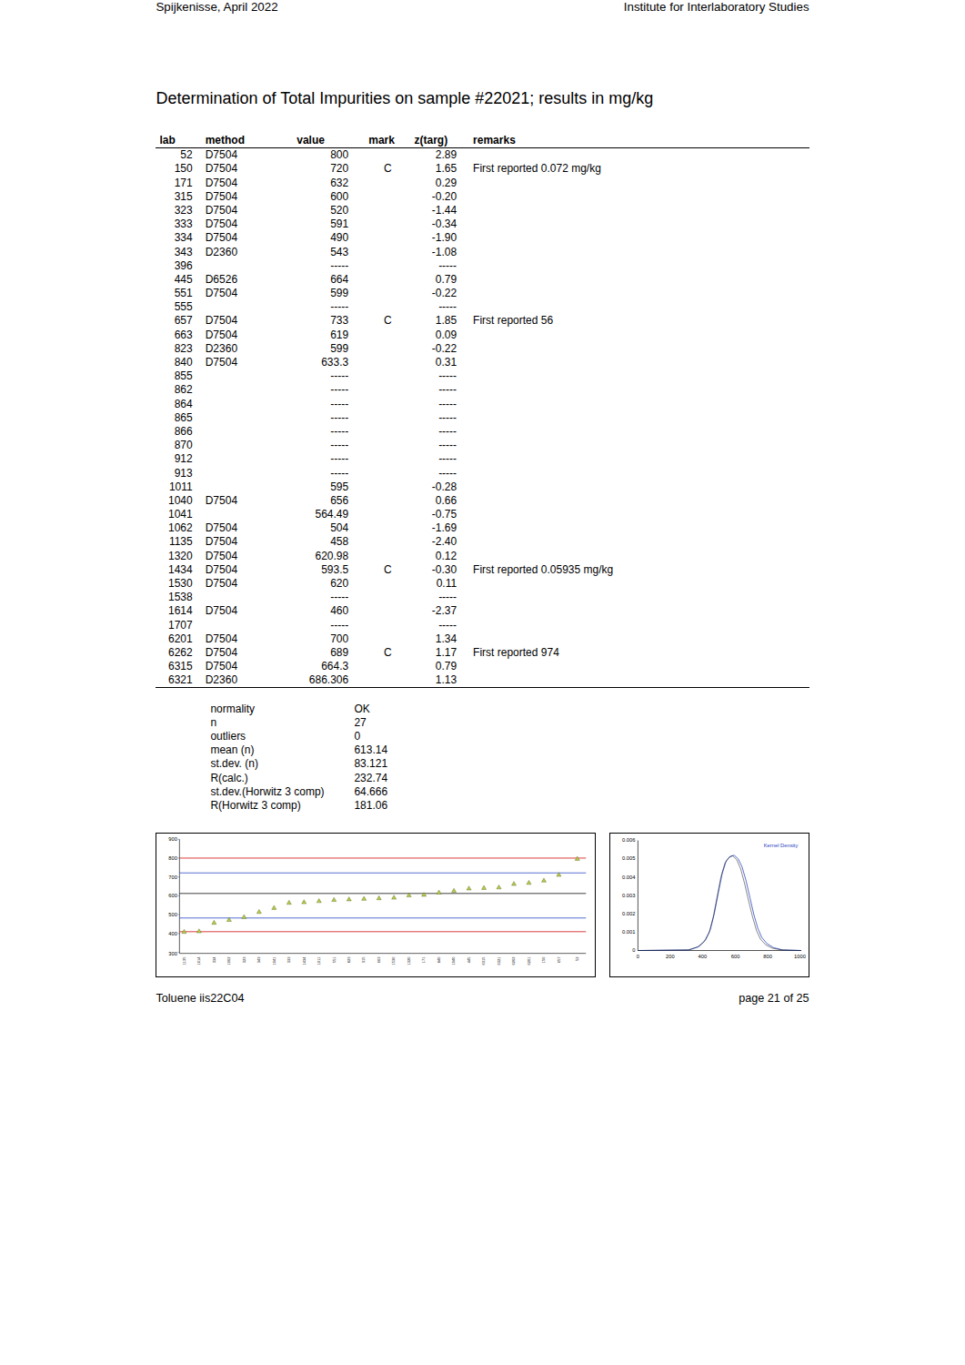Spijkenisse, April 2022
Institute for Interlaboratory Studies
Determination of Total Impurities on sample #22021; results in mg/kg
| lab | method | value | mark | z(targ) | remarks |
| --- | --- | --- | --- | --- | --- |
| 52 | D7504 | 800 | | 2.89 | |
| 150 | D7504 | 720 | C | 1.65 | First reported 0.072 mg/kg |
| 171 | D7504 | 632 | | 0.29 | |
| 315 | D7504 | 600 | | -0.20 | |
| 323 | D7504 | 520 | | -1.44 | |
| 333 | D7504 | 591 | | -0.34 | |
| 334 | D7504 | 490 | | -1.90 | |
| 343 | D2360 | 543 | | -1.08 | |
| 396 | | ----- | | ----- | |
| 445 | D6526 | 664 | | 0.79 | |
| 551 | D7504 | 599 | | -0.22 | |
| 555 | | ----- | | ----- | |
| 657 | D7504 | 733 | C | 1.85 | First reported 56 |
| 663 | D7504 | 619 | | 0.09 | |
| 823 | D2360 | 599 | | -0.22 | |
| 840 | D7504 | 633.3 | | 0.31 | |
| 855 | | ----- | | ----- | |
| 862 | | ----- | | ----- | |
| 864 | | ----- | | ----- | |
| 865 | | ----- | | ----- | |
| 866 | | ----- | | ----- | |
| 870 | | ----- | | ----- | |
| 912 | | ----- | | ----- | |
| 913 | | ----- | | ----- | |
| 1011 | | 595 | | -0.28 | |
| 1040 | D7504 | 656 | | 0.66 | |
| 1041 | | 564.49 | | -0.75 | |
| 1062 | D7504 | 504 | | -1.69 | |
| 1135 | D7504 | 458 | | -2.40 | |
| 1320 | D7504 | 620.98 | | 0.12 | |
| 1434 | D7504 | 593.5 | C | -0.30 | First reported 0.05935 mg/kg |
| 1530 | D7504 | 620 | | 0.11 | |
| 1538 | | ----- | | ----- | |
| 1614 | D7504 | 460 | | -2.37 | |
| 1707 | | ----- | | ----- | |
| 6201 | D7504 | 700 | | 1.34 | |
| 6262 | D7504 | 689 | C | 1.17 | First reported 974 |
| 6315 | D7504 | 664.3 | | 0.79 | |
| 6321 | D2360 | 686.306 | | 1.13 | |
| normality | OK |
| n | 27 |
| outliers | 0 |
| mean (n) | 613.14 |
| st.dev. (n) | 83.121 |
| R(calc.) | 232.74 |
| st.dev.(Horwitz 3 comp) | 64.666 |
| R(Horwitz 3 comp) | 181.06 |
900 800 700 600 500 400 300 1135 1614 334 1062 323 343 1041 333 1434 1011 551 823 315 663 1530 1320 171 840 1040 445 6315 6321 6262 6201 150 657 52
0.006 0.005 0.004 0.003 0.002 0.001 0 0 200 400 600 800 1000 Kernel Density
Toluene iis22C04
page 21 of 25